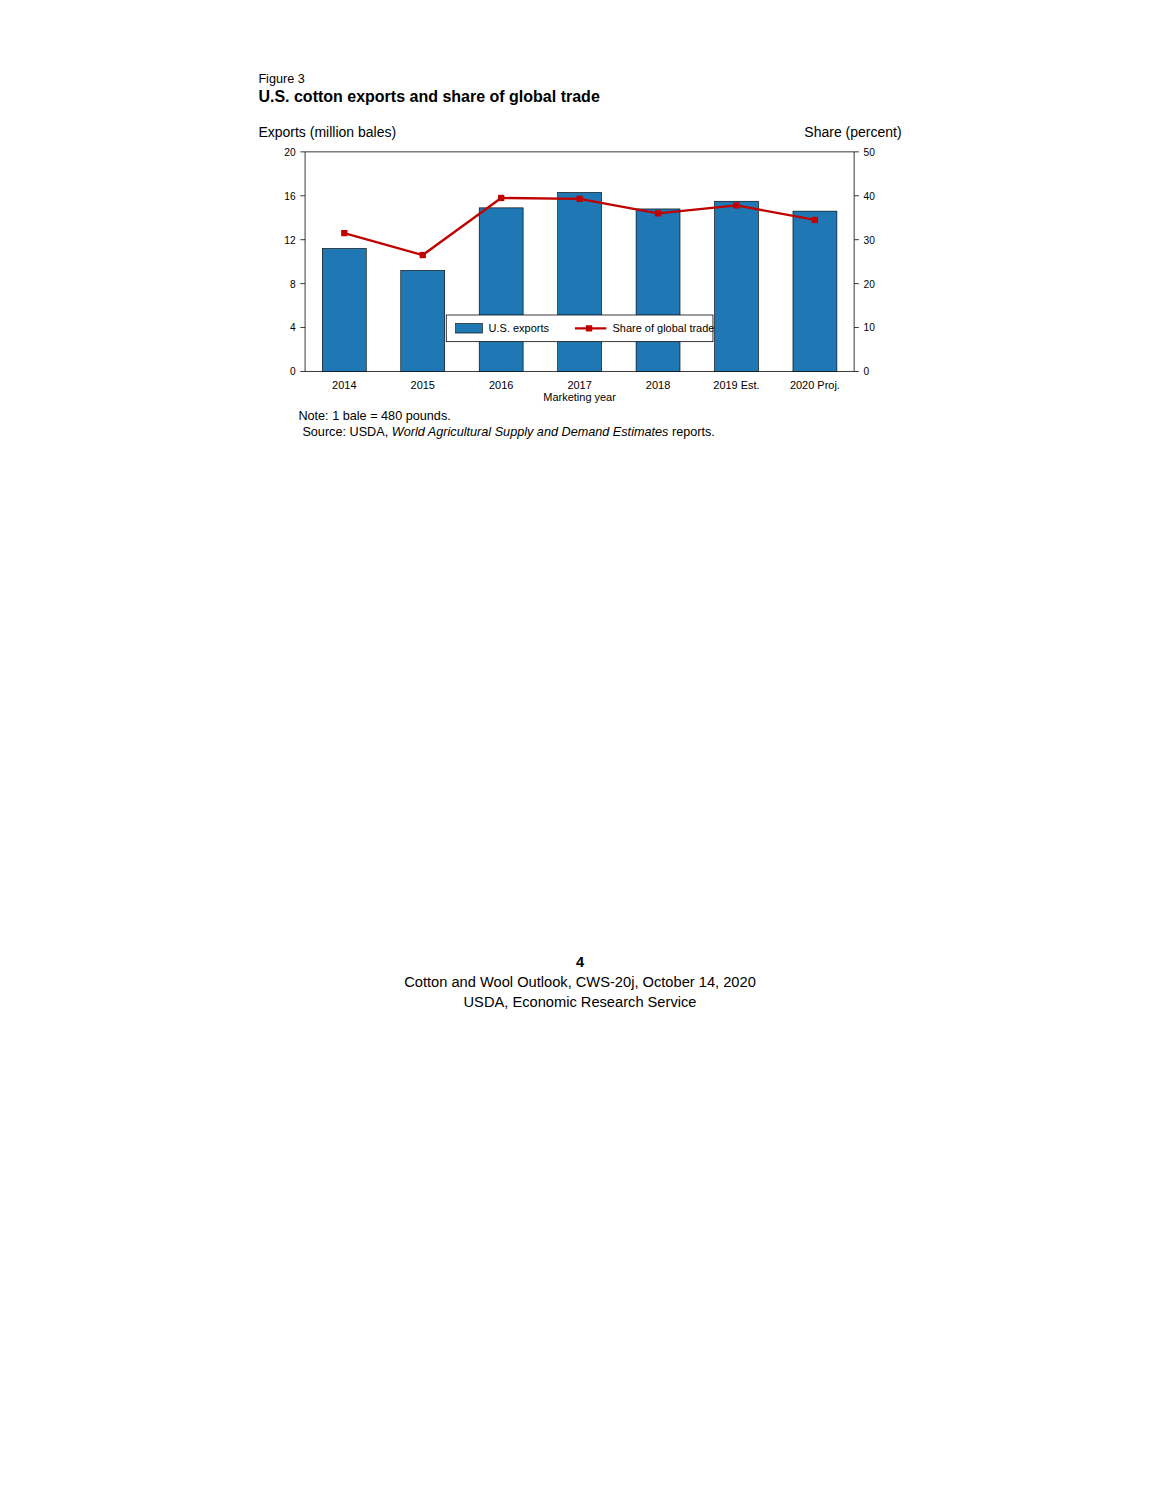Figure 3
U.S. cotton exports and share of global trade
Exports (million bales) Share (percent)
0 4 8 12 16 20 0 10 20 30 40 50 U.S. exports Share of global trade 2014 2015 2016 2017 2018 2019 Est. 2020 Proj. Marketing year
Note: 1 bale = 480 pounds.
Source: USDA, World Agricultural Supply and Demand Estimates reports.
4
Cotton and Wool Outlook, CWS-20j, October 14, 2020
USDA, Economic Research Service